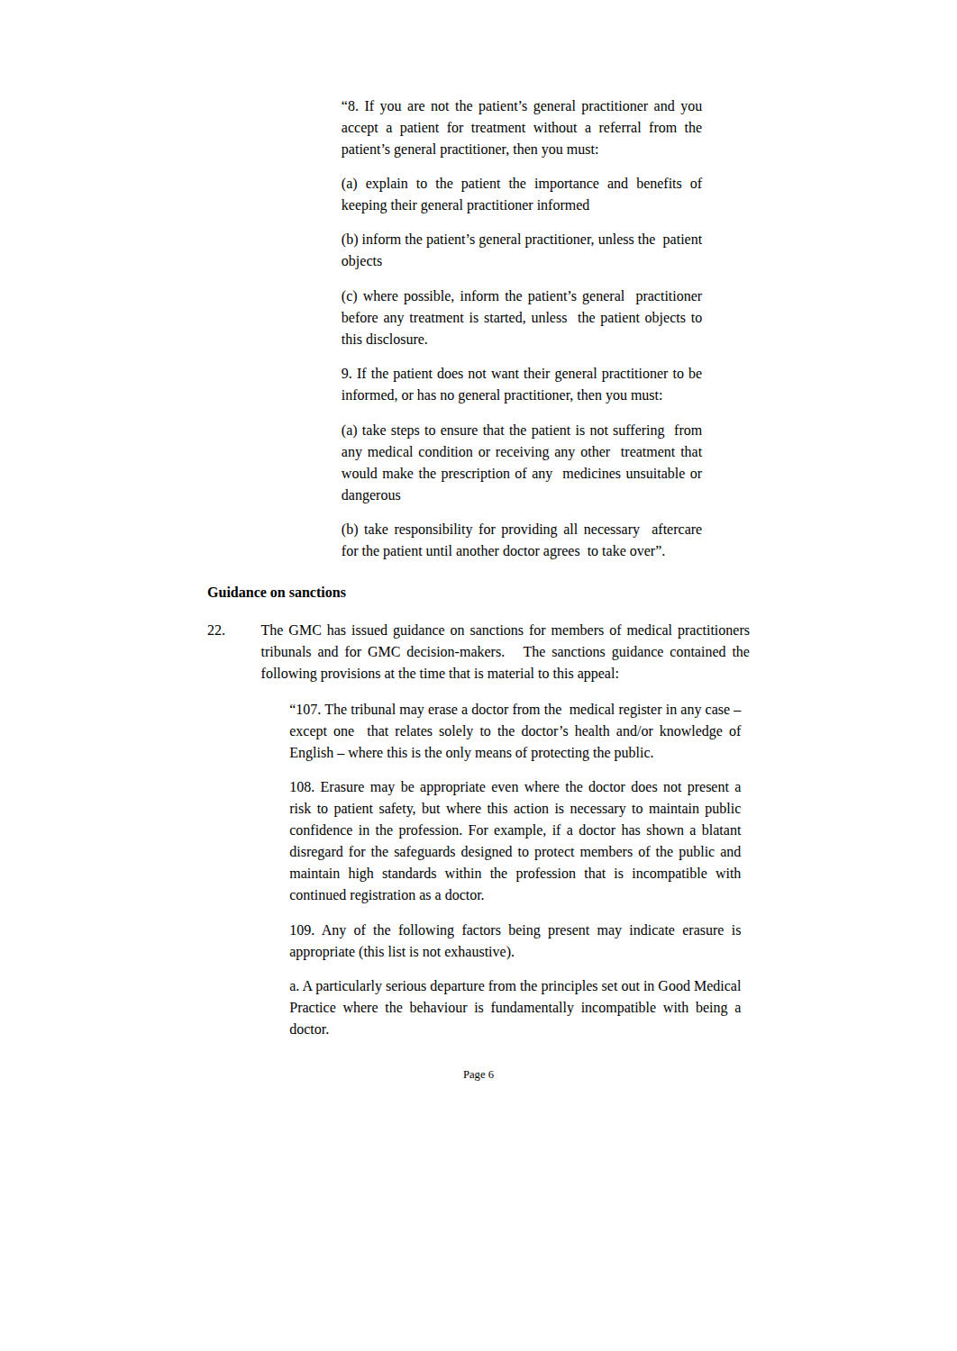“8. If you are not the patient’s general practitioner and you accept a patient for treatment without a referral from the patient’s general practitioner, then you must:
(a) explain to the patient the importance and benefits of keeping their general practitioner informed
(b) inform the patient’s general practitioner, unless the patient objects
(c) where possible, inform the patient’s general practitioner before any treatment is started, unless the patient objects to this disclosure.
9. If the patient does not want their general practitioner to be informed, or has no general practitioner, then you must:
(a) take steps to ensure that the patient is not suffering from any medical condition or receiving any other treatment that would make the prescription of any medicines unsuitable or dangerous
(b) take responsibility for providing all necessary aftercare for the patient until another doctor agrees to take over”.
Guidance on sanctions
22.
The GMC has issued guidance on sanctions for members of medical practitioners tribunals and for GMC decision-makers. The sanctions guidance contained the following provisions at the time that is material to this appeal:
“107. The tribunal may erase a doctor from the medical register in any case – except one that relates solely to the doctor’s health and/or knowledge of English – where this is the only means of protecting the public.
108. Erasure may be appropriate even where the doctor does not present a risk to patient safety, but where this action is necessary to maintain public confidence in the profession. For example, if a doctor has shown a blatant disregard for the safeguards designed to protect members of the public and maintain high standards within the profession that is incompatible with continued registration as a doctor.
109. Any of the following factors being present may indicate erasure is appropriate (this list is not exhaustive).
a. A particularly serious departure from the principles set out in Good Medical Practice where the behaviour is fundamentally incompatible with being a doctor.
Page 6